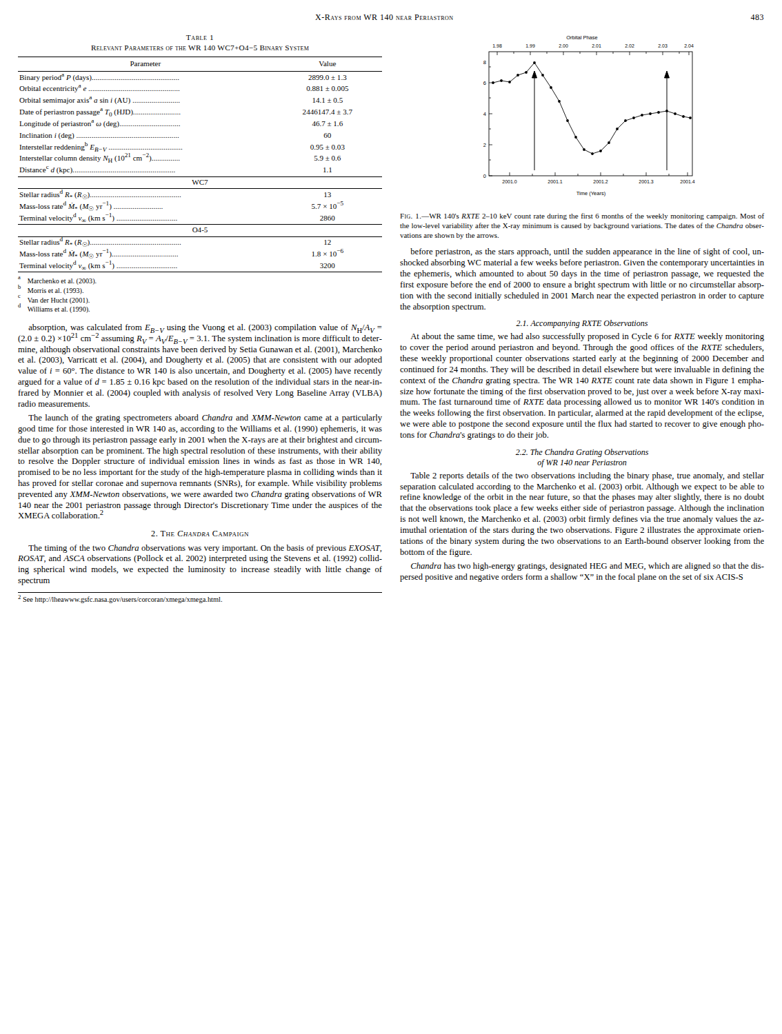X-Rays from WR 140 near Periastron
483
Table 1
Relevant Parameters of the WR 140 WC7+O4−5 Binary System
| Parameter | Value |
| --- | --- |
| Binary period a P (days).............................................. | 2899.0 ± 1.3 |
| Orbital eccentricity a e ................................................ | 0.881 ± 0.005 |
| Orbital semimajor axis a a sin i (AU) ......................... | 14.1 ± 0.5 |
| Date of periastron passage a T 0 (HJD)......................... | 2446147.4 ± 3.7 |
| Longitude of periastron a ω (deg)................................ | 46.7 ± 1.6 |
| Inclination i (deg) ...................................................... | 60 |
| Interstellar reddening b E B−V ....................................... | 0.95 ± 0.03 |
| Interstellar column density N H (10 21 cm −2 )............... | 5.9 ± 0.6 |
| Distance c d (kpc)...................................................... | 1.1 |
| WC7 |
| Stellar radius d R * ( R ☉ )................................................ | 13 |
| Mass-loss rate d Ṁ * ( M ☉ yr −1 ) .......................... | 5.7 × 10 −5 |
| Terminal velocity d v ∞ (km s −1 ) ................................ | 2860 |
| O4-5 |
| Stellar radius d R * ( R ☉ )................................................ | 12 |
| Mass-loss rate d Ṁ * ( M ☉ yr −1 )................................... | 1.8 × 10 −6 |
| Terminal velocity d v ∞ (km s −1 ) ................................ | 3200 |
a Marchenko et al. (2003).
b Morris et al. (1993).
c Van der Hucht (2001).
d Williams et al. (1990).
absorption, was calculated from EB−V using the Vuong et al. (2003) compilation value of NH/AV = (2.0 ± 0.2) ×1021 cm−2 assuming RV = AV/EB−V = 3.1. The system inclination is more difficult to determine, although observational constraints have been derived by Setia Gunawan et al. (2001), Marchenko et al. (2003), Varricatt et al. (2004), and Dougherty et al. (2005) that are consistent with our adopted value of i = 60°. The distance to WR 140 is also uncertain, and Dougherty et al. (2005) have recently argued for a value of d = 1.85 ± 0.16 kpc based on the resolution of the individual stars in the near-infrared by Monnier et al. (2004) coupled with analysis of resolved Very Long Baseline Array (VLBA) radio measurements.
The launch of the grating spectrometers aboard Chandra and XMM-Newton came at a particularly good time for those interested in WR 140 as, according to the Williams et al. (1990) ephemeris, it was due to go through its periastron passage early in 2001 when the X-rays are at their brightest and circumstellar absorption can be prominent. The high spectral resolution of these instruments, with their ability to resolve the Doppler structure of individual emission lines in winds as fast as those in WR 140, promised to be no less important for the study of the high-temperature plasma in colliding winds than it has proved for stellar coronae and supernova remnants (SNRs), for example. While visibility problems prevented any XMM-Newton observations, we were awarded two Chandra grating observations of WR 140 near the 2001 periastron passage through Director's Discretionary Time under the auspices of the XMEGA collaboration.2
2. The Chandra Campaign
The timing of the two Chandra observations was very important. On the basis of previous EXOSAT, ROSAT, and ASCA observations (Pollock et al. 2002) interpreted using the Stevens et al. (1992) colliding spherical wind models, we expected the luminosity to increase steadily with little change of spectrum
2 See http://lheawww.gsfc.nasa.gov/users/corcoran/xmega/xmega.html.
Orbital Phase 1.98 1.99 2.00 2.01 2.02 2.03 2.04 2001.0 2001.1 2001.2 2001.3 2001.4 Time (Years) 0 2 4 6 8
Fig. 1.—WR 140's RXTE 2–10 keV count rate during the first 6 months of the weekly monitoring campaign. Most of the low-level variability after the X-ray minimum is caused by background variations. The dates of the Chandra observations are shown by the arrows.
before periastron, as the stars approach, until the sudden appearance in the line of sight of cool, unshocked absorbing WC material a few weeks before periastron. Given the contemporary uncertainties in the ephemeris, which amounted to about 50 days in the time of periastron passage, we requested the first exposure before the end of 2000 to ensure a bright spectrum with little or no circumstellar absorption with the second initially scheduled in 2001 March near the expected periastron in order to capture the absorption spectrum.
2.1. Accompanying RXTE Observations
At about the same time, we had also successfully proposed in Cycle 6 for RXTE weekly monitoring to cover the period around periastron and beyond. Through the good offices of the RXTE schedulers, these weekly proportional counter observations started early at the beginning of 2000 December and continued for 24 months. They will be described in detail elsewhere but were invaluable in defining the context of the Chandra grating spectra. The WR 140 RXTE count rate data shown in Figure 1 emphasize how fortunate the timing of the first observation proved to be, just over a week before X-ray maximum. The fast turnaround time of RXTE data processing allowed us to monitor WR 140's condition in the weeks following the first observation. In particular, alarmed at the rapid development of the eclipse, we were able to postpone the second exposure until the flux had started to recover to give enough photons for Chandra's gratings to do their job.
2.2. The Chandra Grating Observations
of WR 140 near Periastron
Table 2 reports details of the two observations including the binary phase, true anomaly, and stellar separation calculated according to the Marchenko et al. (2003) orbit. Although we expect to be able to refine knowledge of the orbit in the near future, so that the phases may alter slightly, there is no doubt that the observations took place a few weeks either side of periastron passage. Although the inclination is not well known, the Marchenko et al. (2003) orbit firmly defines via the true anomaly values the azimuthal orientation of the stars during the two observations. Figure 2 illustrates the approximate orientations of the binary system during the two observations to an Earth-bound observer looking from the bottom of the figure.
Chandra has two high-energy gratings, designated HEG and MEG, which are aligned so that the dispersed positive and negative orders form a shallow “X” in the focal plane on the set of six ACIS-S